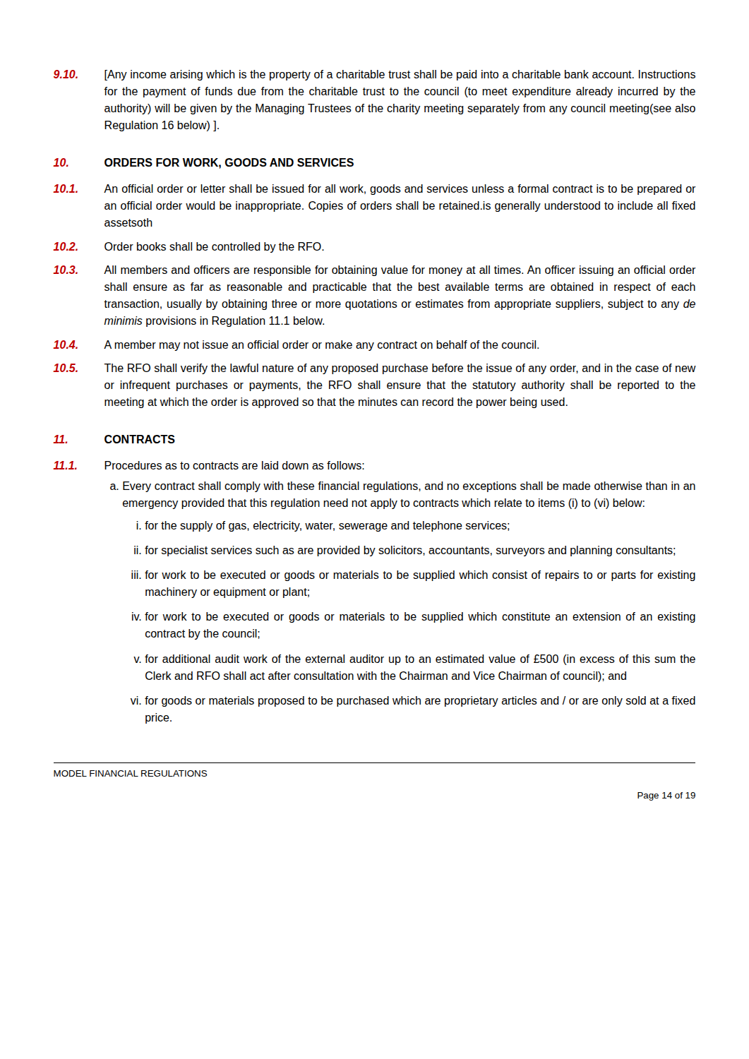9.10.
[Any income arising which is the property of a charitable trust shall be paid into a charitable bank account. Instructions for the payment of funds due from the charitable trust to the council (to meet expenditure already incurred by the authority) will be given by the Managing Trustees of the charity meeting separately from any council meeting(see also Regulation 16 below) ].
10. ORDERS FOR WORK, GOODS AND SERVICES
10.1.
An official order or letter shall be issued for all work, goods and services unless a formal contract is to be prepared or an official order would be inappropriate. Copies of orders shall be retained.is generally understood to include all fixed assetsoth
10.2.
Order books shall be controlled by the RFO.
10.3.
All members and officers are responsible for obtaining value for money at all times. An officer issuing an official order shall ensure as far as reasonable and practicable that the best available terms are obtained in respect of each transaction, usually by obtaining three or more quotations or estimates from appropriate suppliers, subject to any de minimis provisions in Regulation 11.1 below.
10.4.
A member may not issue an official order or make any contract on behalf of the council.
10.5.
The RFO shall verify the lawful nature of any proposed purchase before the issue of any order, and in the case of new or infrequent purchases or payments, the RFO shall ensure that the statutory authority shall be reported to the meeting at which the order is approved so that the minutes can record the power being used.
11. CONTRACTS
11.1.
Procedures as to contracts are laid down as follows:
Every contract shall comply with these financial regulations, and no exceptions shall be made otherwise than in an emergency provided that this regulation need not apply to contracts which relate to items (i) to (vi) below:
for the supply of gas, electricity, water, sewerage and telephone services;
for specialist services such as are provided by solicitors, accountants, surveyors and planning consultants;
for work to be executed or goods or materials to be supplied which consist of repairs to or parts for existing machinery or equipment or plant;
for work to be executed or goods or materials to be supplied which constitute an extension of an existing contract by the council;
for additional audit work of the external auditor up to an estimated value of £500 (in excess of this sum the Clerk and RFO shall act after consultation with the Chairman and Vice Chairman of council); and
for goods or materials proposed to be purchased which are proprietary articles and / or are only sold at a fixed price.
MODEL FINANCIAL REGULATIONS
Page 14 of 19